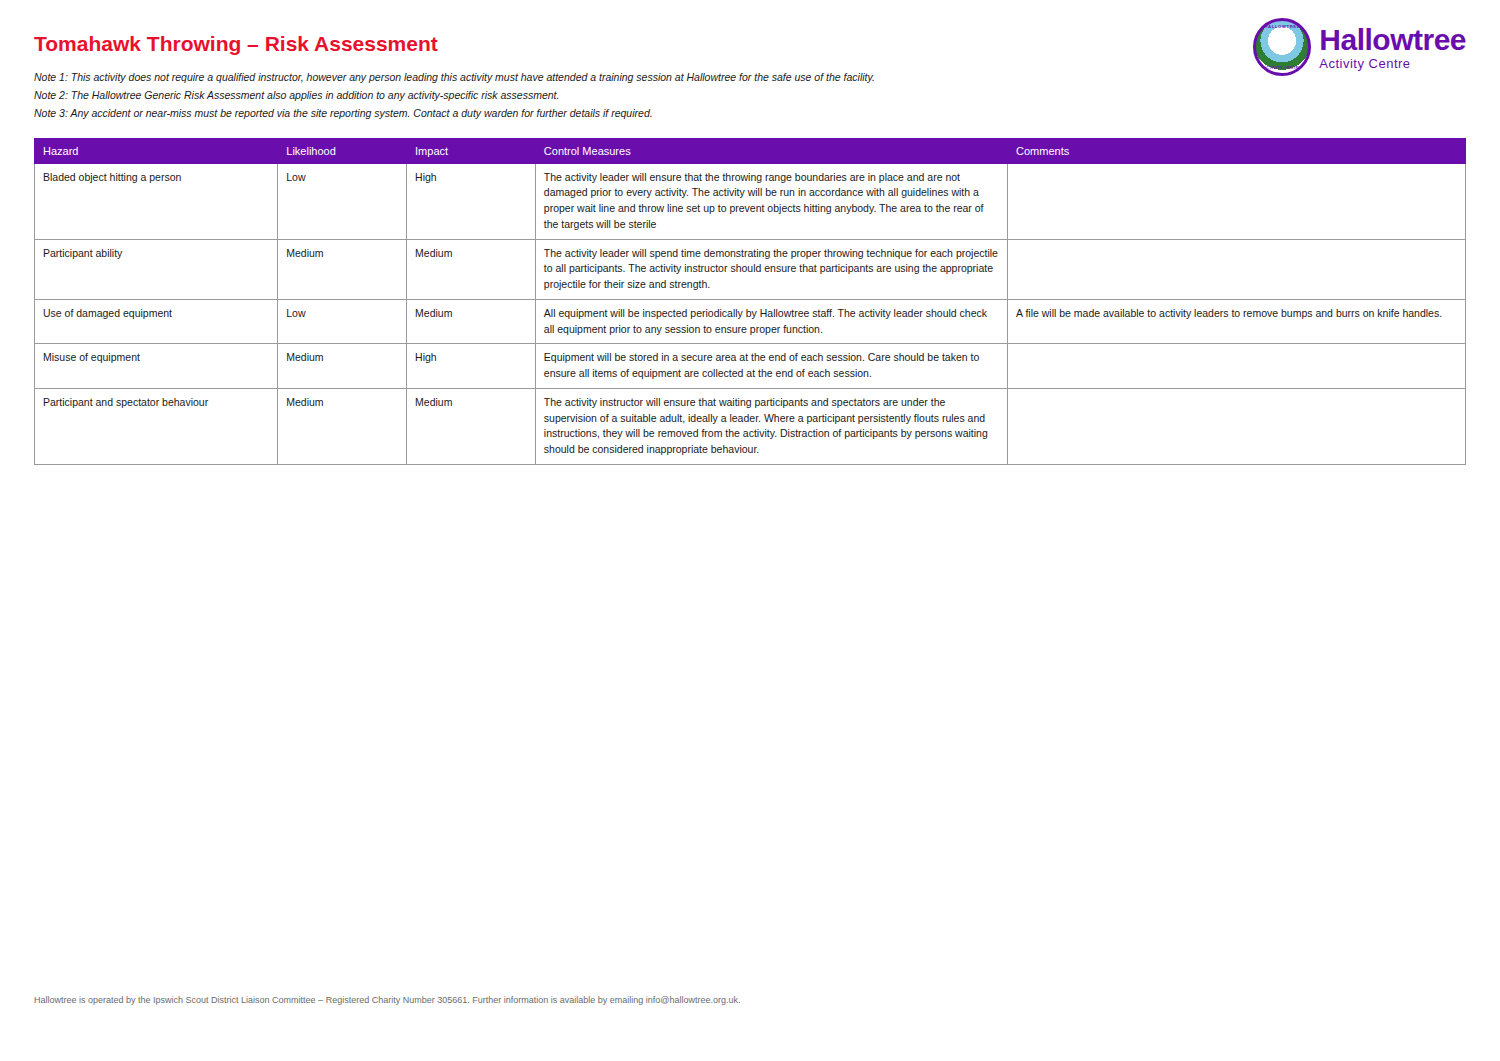Hallowtree
Activity Centre
Tomahawk Throwing – Risk Assessment
Note 1: This activity does not require a qualified instructor, however any person leading this activity must have attended a training session at Hallowtree for the safe use of the facility.
Note 2: The Hallowtree Generic Risk Assessment also applies in addition to any activity-specific risk assessment.
Note 3: Any accident or near-miss must be reported via the site reporting system. Contact a duty warden for further details if required.
| Hazard | Likelihood | Impact | Control Measures | Comments |
| --- | --- | --- | --- | --- |
| Bladed object hitting a person | Low | High | The activity leader will ensure that the throwing range boundaries are in place and are not damaged prior to every activity. The activity will be run in accordance with all guidelines with a proper wait line and throw line set up to prevent objects hitting anybody. The area to the rear of the targets will be sterile | |
| Participant ability | Medium | Medium | The activity leader will spend time demonstrating the proper throwing technique for each projectile to all participants. The activity instructor should ensure that participants are using the appropriate projectile for their size and strength. | |
| Use of damaged equipment | Low | Medium | All equipment will be inspected periodically by Hallowtree staff. The activity leader should check all equipment prior to any session to ensure proper function. | A file will be made available to activity leaders to remove bumps and burrs on knife handles. |
| Misuse of equipment | Medium | High | Equipment will be stored in a secure area at the end of each session. Care should be taken to ensure all items of equipment are collected at the end of each session. | |
| Participant and spectator behaviour | Medium | Medium | The activity instructor will ensure that waiting participants and spectators are under the supervision of a suitable adult, ideally a leader. Where a participant persistently flouts rules and instructions, they will be removed from the activity. Distraction of participants by persons waiting should be considered inappropriate behaviour. | |
Hallowtree is operated by the Ipswich Scout District Liaison Committee – Registered Charity Number 305661. Further information is available by emailing info@hallowtree.org.uk.